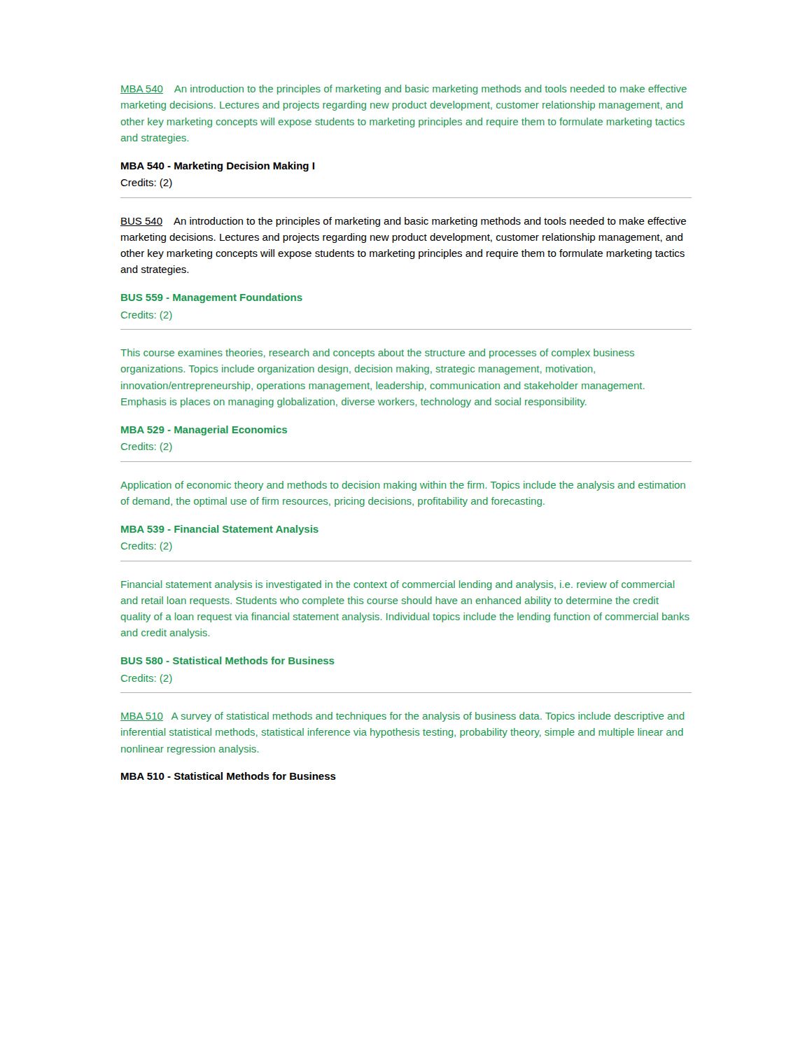MBA 540 An introduction to the principles of marketing and basic marketing methods and tools needed to make effective marketing decisions. Lectures and projects regarding new product development, customer relationship management, and other key marketing concepts will expose students to marketing principles and require them to formulate marketing tactics and strategies.
MBA 540 - Marketing Decision Making I
Credits: (2)
BUS 540 An introduction to the principles of marketing and basic marketing methods and tools needed to make effective marketing decisions. Lectures and projects regarding new product development, customer relationship management, and other key marketing concepts will expose students to marketing principles and require them to formulate marketing tactics and strategies.
BUS 559 - Management Foundations
Credits: (2)
This course examines theories, research and concepts about the structure and processes of complex business organizations. Topics include organization design, decision making, strategic management, motivation, innovation/entrepreneurship, operations management, leadership, communication and stakeholder management. Emphasis is places on managing globalization, diverse workers, technology and social responsibility.
MBA 529 - Managerial Economics
Credits: (2)
Application of economic theory and methods to decision making within the firm. Topics include the analysis and estimation of demand, the optimal use of firm resources, pricing decisions, profitability and forecasting.
MBA 539 - Financial Statement Analysis
Credits: (2)
Financial statement analysis is investigated in the context of commercial lending and analysis, i.e. review of commercial and retail loan requests. Students who complete this course should have an enhanced ability to determine the credit quality of a loan request via financial statement analysis. Individual topics include the lending function of commercial banks and credit analysis.
BUS 580 - Statistical Methods for Business
Credits: (2)
MBA 510 A survey of statistical methods and techniques for the analysis of business data. Topics include descriptive and inferential statistical methods, statistical inference via hypothesis testing, probability theory, simple and multiple linear and nonlinear regression analysis.
MBA 510 - Statistical Methods for Business